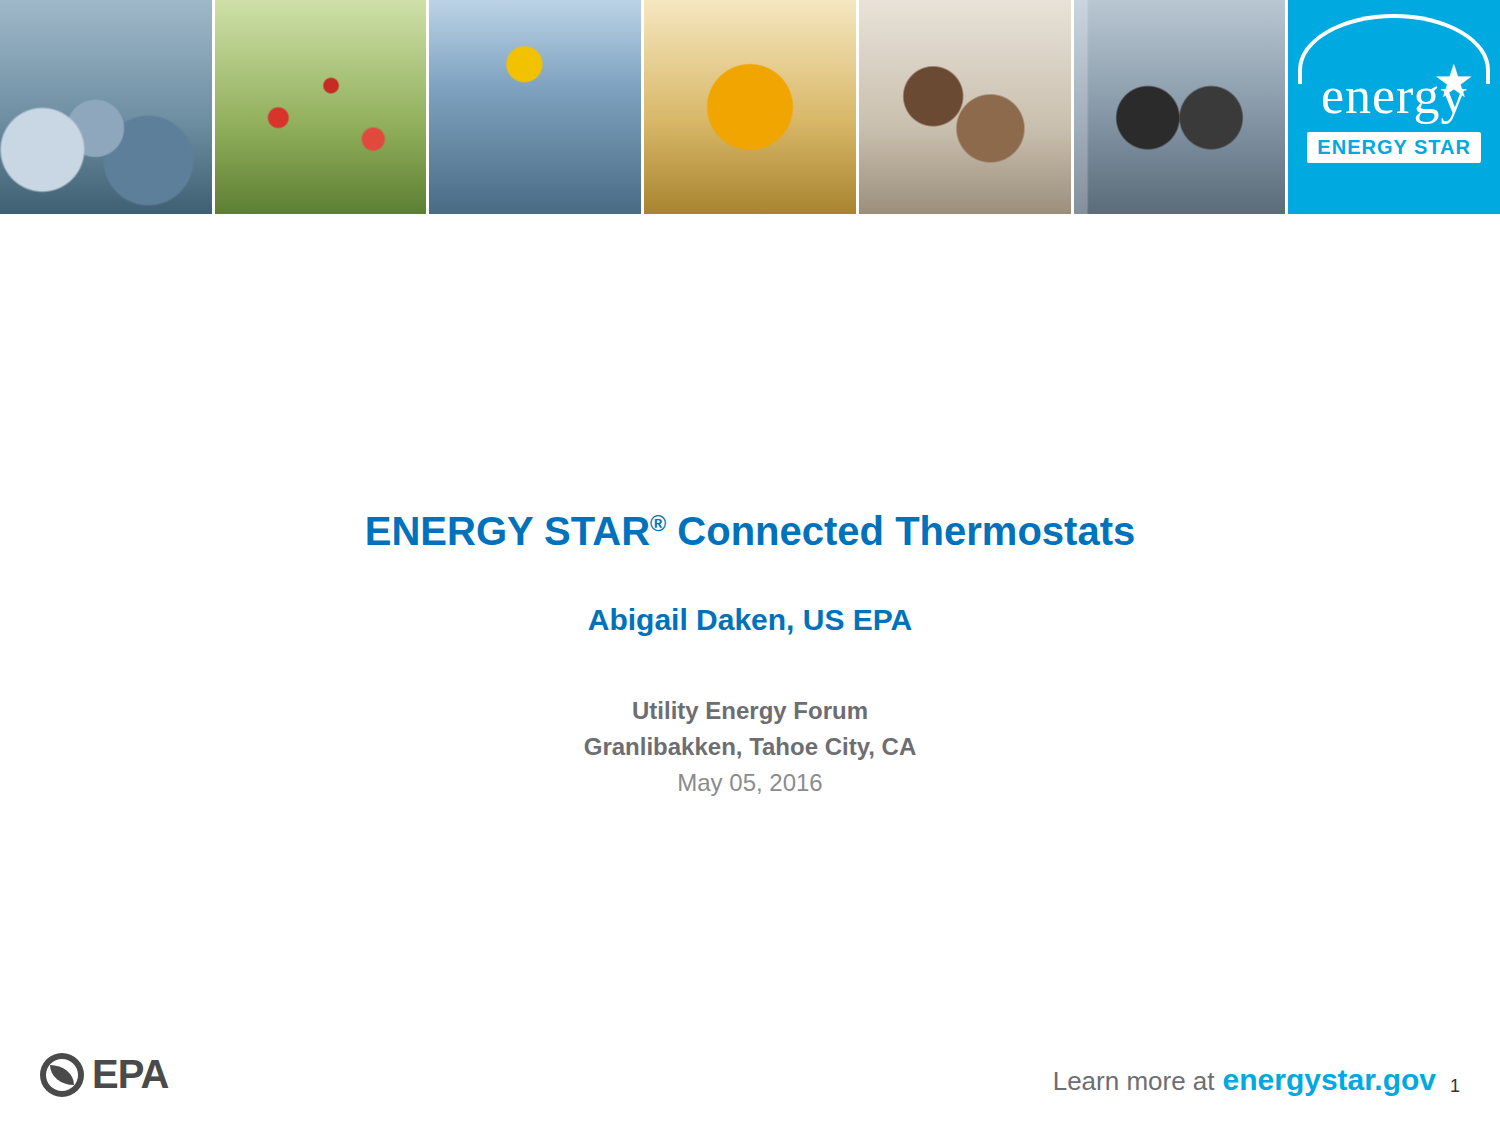energy ★ ENERGY STAR
ENERGY STAR® Connected Thermostats
Abigail Daken, US EPA
Utility Energy Forum
Granlibakken, Tahoe City, CA
May 05, 2016
EPA
Learn more at energystar.gov 1